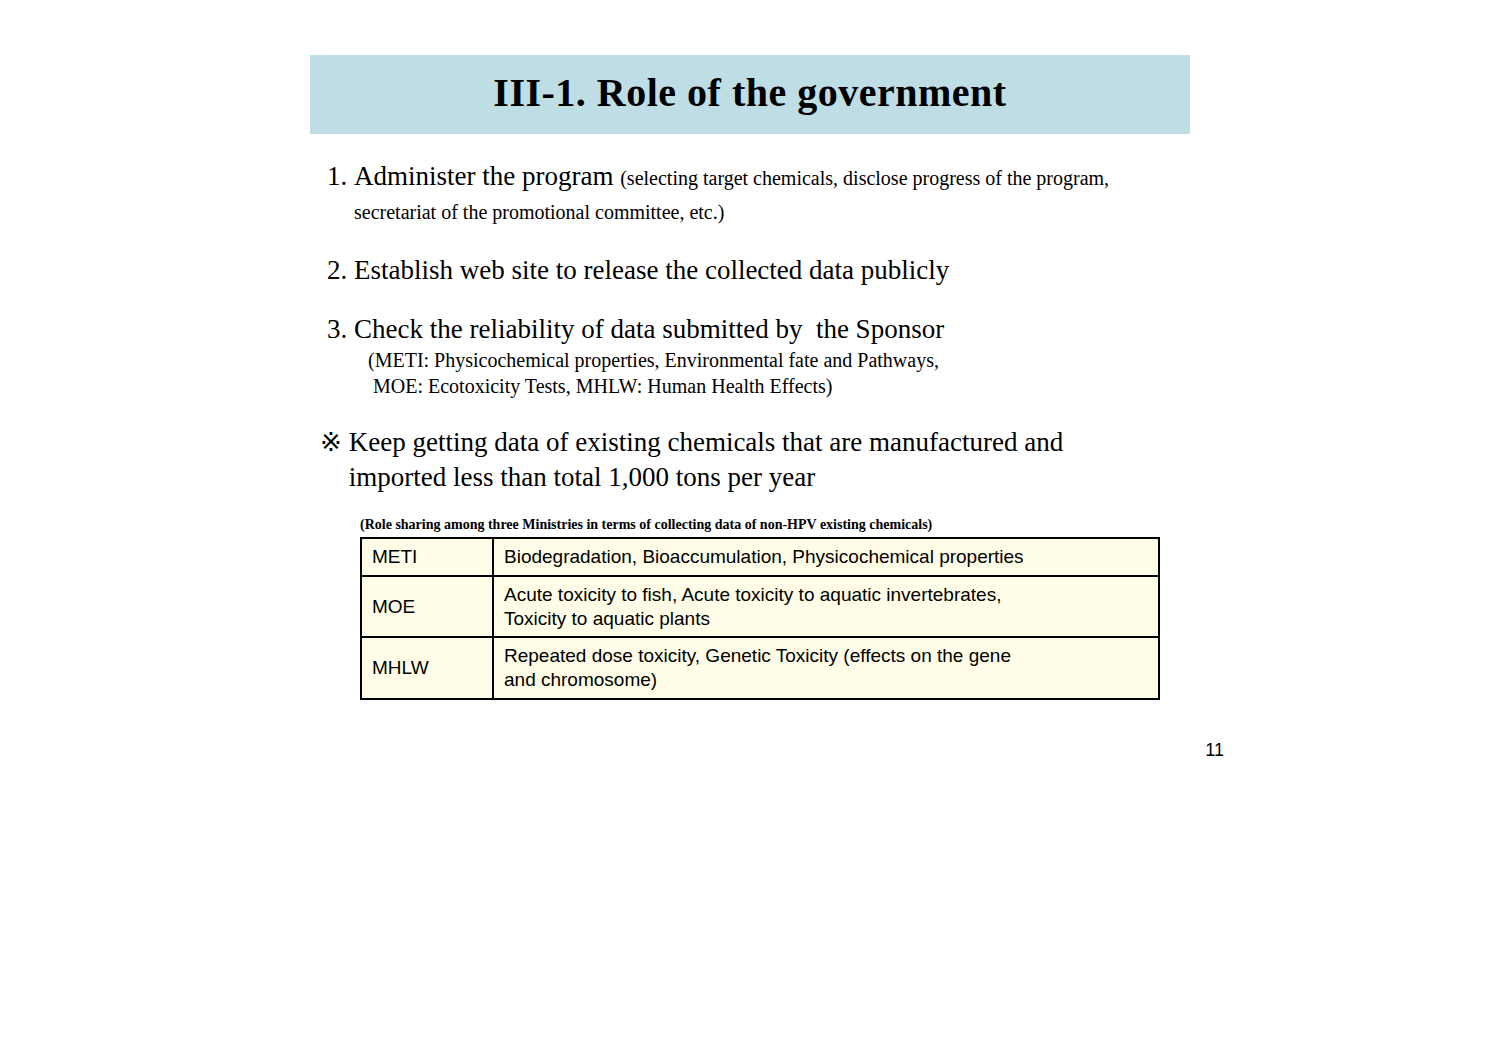III-1. Role of the government
Administer the program (selecting target chemicals, disclose progress of the program, secretariat of the promotional committee, etc.)
Establish web site to release the collected data publicly
Check the reliability of data submitted by the Sponsor (METI: Physicochemical properties, Environmental fate and Pathways,
MOE: Ecotoxicity Tests, MHLW: Human Health Effects)
※ Keep getting data of existing chemicals that are manufactured and imported less than total 1,000 tons per year
(Role sharing among three Ministries in terms of collecting data of non-HPV existing chemicals)
| METI | Biodegradation, Bioaccumulation, Physicochemical properties |
| MOE | Acute toxicity to fish, Acute toxicity to aquatic invertebrates, Toxicity to aquatic plants |
| MHLW | Repeated dose toxicity, Genetic Toxicity (effects on the gene and chromosome) |
11